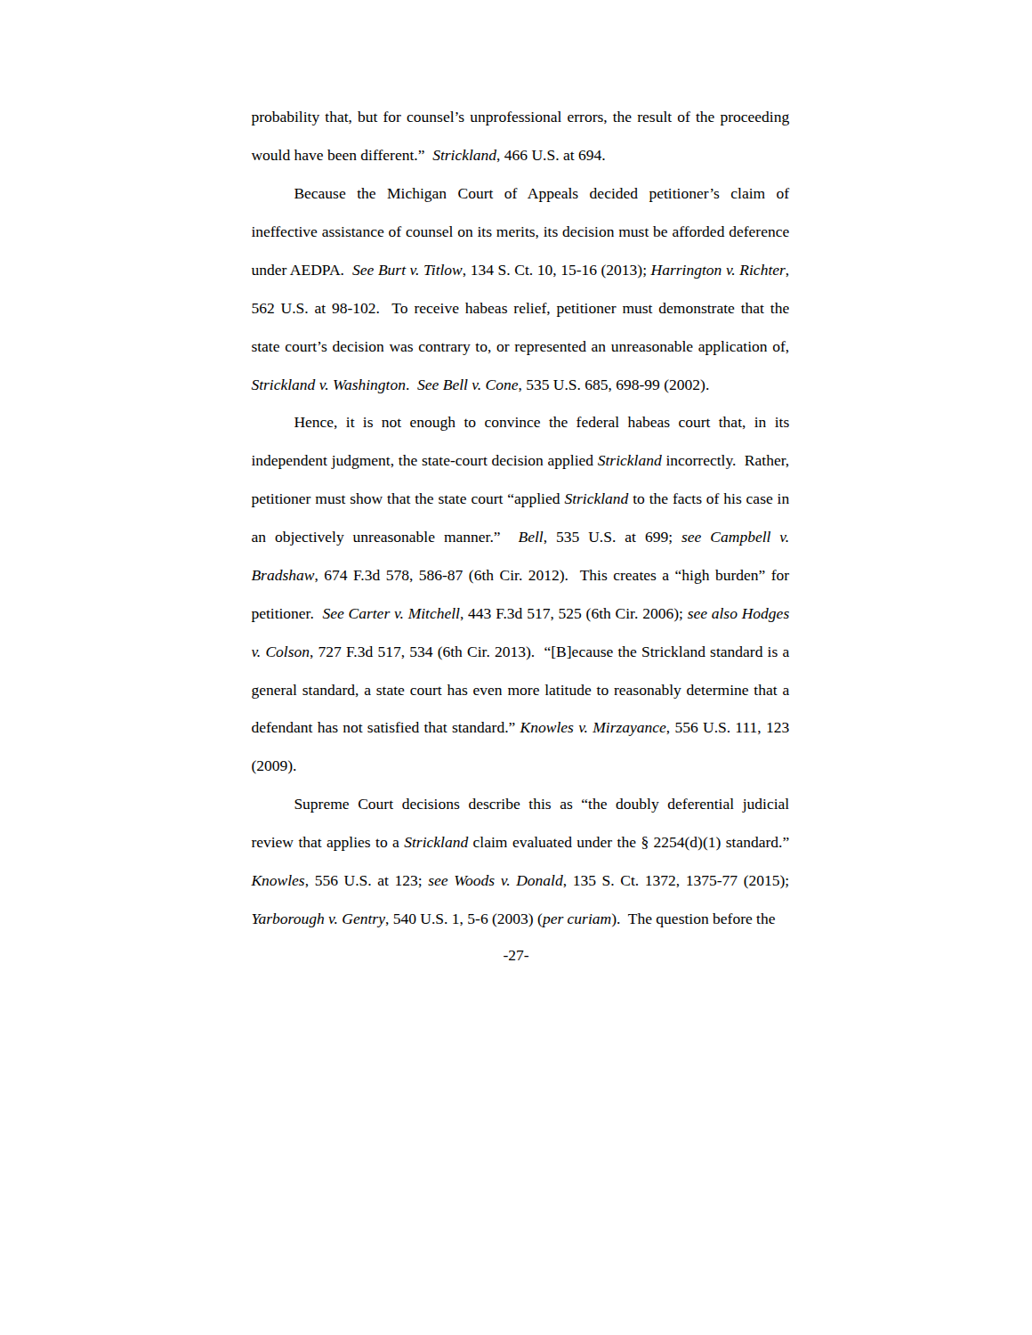probability that, but for counsel’s unprofessional errors, the result of the proceeding would have been different.” Strickland, 466 U.S. at 694.
Because the Michigan Court of Appeals decided petitioner’s claim of ineffective assistance of counsel on its merits, its decision must be afforded deference under AEDPA. See Burt v. Titlow, 134 S. Ct. 10, 15-16 (2013); Harrington v. Richter, 562 U.S. at 98-102. To receive habeas relief, petitioner must demonstrate that the state court’s decision was contrary to, or represented an unreasonable application of, Strickland v. Washington. See Bell v. Cone, 535 U.S. 685, 698-99 (2002).
Hence, it is not enough to convince the federal habeas court that, in its independent judgment, the state-court decision applied Strickland incorrectly. Rather, petitioner must show that the state court “applied Strickland to the facts of his case in an objectively unreasonable manner.” Bell, 535 U.S. at 699; see Campbell v. Bradshaw, 674 F.3d 578, 586-87 (6th Cir. 2012). This creates a “high burden” for petitioner. See Carter v. Mitchell, 443 F.3d 517, 525 (6th Cir. 2006); see also Hodges v. Colson, 727 F.3d 517, 534 (6th Cir. 2013). “[B]ecause the Strickland standard is a general standard, a state court has even more latitude to reasonably determine that a defendant has not satisfied that standard.” Knowles v. Mirzayance, 556 U.S. 111, 123 (2009).
Supreme Court decisions describe this as “the doubly deferential judicial review that applies to a Strickland claim evaluated under the § 2254(d)(1) standard.” Knowles, 556 U.S. at 123; see Woods v. Donald, 135 S. Ct. 1372, 1375-77 (2015); Yarborough v. Gentry, 540 U.S. 1, 5-6 (2003) (per curiam). The question before the
-27-